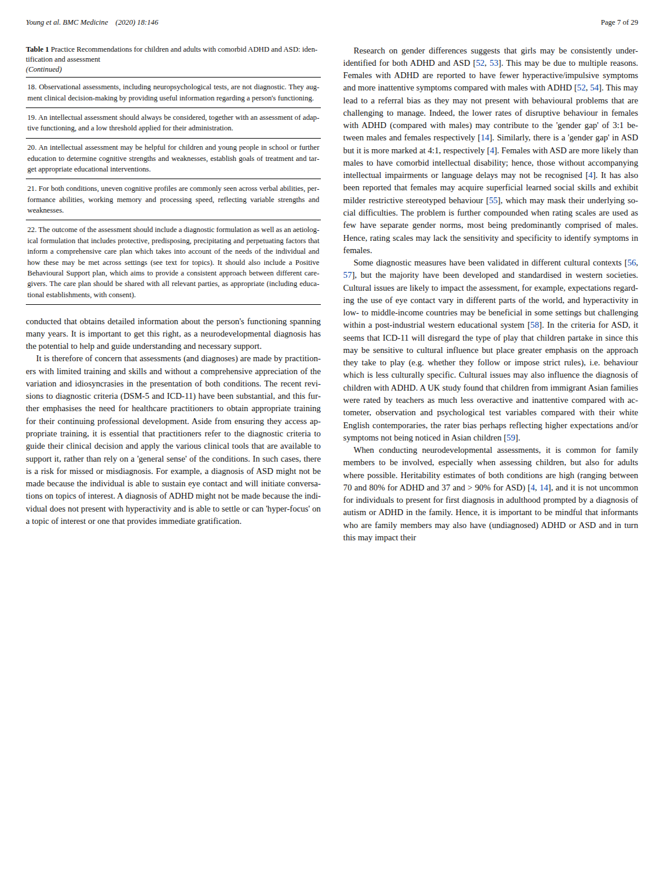Young et al. BMC Medicine (2020) 18:146
Page 7 of 29
Table 1 Practice Recommendations for children and adults with comorbid ADHD and ASD: identification and assessment (Continued)
| 18. Observational assessments, including neuropsychological tests, are not diagnostic. They augment clinical decision-making by providing useful information regarding a person's functioning. |
| 19. An intellectual assessment should always be considered, together with an assessment of adaptive functioning, and a low threshold applied for their administration. |
| 20. An intellectual assessment may be helpful for children and young people in school or further education to determine cognitive strengths and weaknesses, establish goals of treatment and target appropriate educational interventions. |
| 21. For both conditions, uneven cognitive profiles are commonly seen across verbal abilities, performance abilities, working memory and processing speed, reflecting variable strengths and weaknesses. |
| 22. The outcome of the assessment should include a diagnostic formulation as well as an aetiological formulation that includes protective, predisposing, precipitating and perpetuating factors that inform a comprehensive care plan which takes into account of the needs of the individual and how these may be met across settings (see text for topics). It should also include a Positive Behavioural Support plan, which aims to provide a consistent approach between different caregivers. The care plan should be shared with all relevant parties, as appropriate (including educational establishments, with consent). |
conducted that obtains detailed information about the person's functioning spanning many years. It is important to get this right, as a neurodevelopmental diagnosis has the potential to help and guide understanding and necessary support.
It is therefore of concern that assessments (and diagnoses) are made by practitioners with limited training and skills and without a comprehensive appreciation of the variation and idiosyncrasies in the presentation of both conditions. The recent revisions to diagnostic criteria (DSM-5 and ICD-11) have been substantial, and this further emphasises the need for healthcare practitioners to obtain appropriate training for their continuing professional development. Aside from ensuring they access appropriate training, it is essential that practitioners refer to the diagnostic criteria to guide their clinical decision and apply the various clinical tools that are available to support it, rather than rely on a 'general sense' of the conditions. In such cases, there is a risk for missed or misdiagnosis. For example, a diagnosis of ASD might not be made because the individual is able to sustain eye contact and will initiate conversations on topics of interest. A diagnosis of ADHD might not be made because the individual does not present with hyperactivity and is able to settle or can 'hyper-focus' on a topic of interest or one that provides immediate gratification.
Research on gender differences suggests that girls may be consistently under-identified for both ADHD and ASD [52, 53]. This may be due to multiple reasons. Females with ADHD are reported to have fewer hyperactive/impulsive symptoms and more inattentive symptoms compared with males with ADHD [52, 54]. This may lead to a referral bias as they may not present with behavioural problems that are challenging to manage. Indeed, the lower rates of disruptive behaviour in females with ADHD (compared with males) may contribute to the 'gender gap' of 3:1 between males and females respectively [14]. Similarly, there is a 'gender gap' in ASD but it is more marked at 4:1, respectively [4]. Females with ASD are more likely than males to have comorbid intellectual disability; hence, those without accompanying intellectual impairments or language delays may not be recognised [4]. It has also been reported that females may acquire superficial learned social skills and exhibit milder restrictive stereotyped behaviour [55], which may mask their underlying social difficulties. The problem is further compounded when rating scales are used as few have separate gender norms, most being predominantly comprised of males. Hence, rating scales may lack the sensitivity and specificity to identify symptoms in females.
Some diagnostic measures have been validated in different cultural contexts [56, 57], but the majority have been developed and standardised in western societies. Cultural issues are likely to impact the assessment, for example, expectations regarding the use of eye contact vary in different parts of the world, and hyperactivity in low- to middle-income countries may be beneficial in some settings but challenging within a post-industrial western educational system [58]. In the criteria for ASD, it seems that ICD-11 will disregard the type of play that children partake in since this may be sensitive to cultural influence but place greater emphasis on the approach they take to play (e.g. whether they follow or impose strict rules), i.e. behaviour which is less culturally specific. Cultural issues may also influence the diagnosis of children with ADHD. A UK study found that children from immigrant Asian families were rated by teachers as much less overactive and inattentive compared with actometer, observation and psychological test variables compared with their white English contemporaries, the rater bias perhaps reflecting higher expectations and/or symptoms not being noticed in Asian children [59].
When conducting neurodevelopmental assessments, it is common for family members to be involved, especially when assessing children, but also for adults where possible. Heritability estimates of both conditions are high (ranging between 70 and 80% for ADHD and 37 and > 90% for ASD) [4, 14], and it is not uncommon for individuals to present for first diagnosis in adulthood prompted by a diagnosis of autism or ADHD in the family. Hence, it is important to be mindful that informants who are family members may also have (undiagnosed) ADHD or ASD and in turn this may impact their